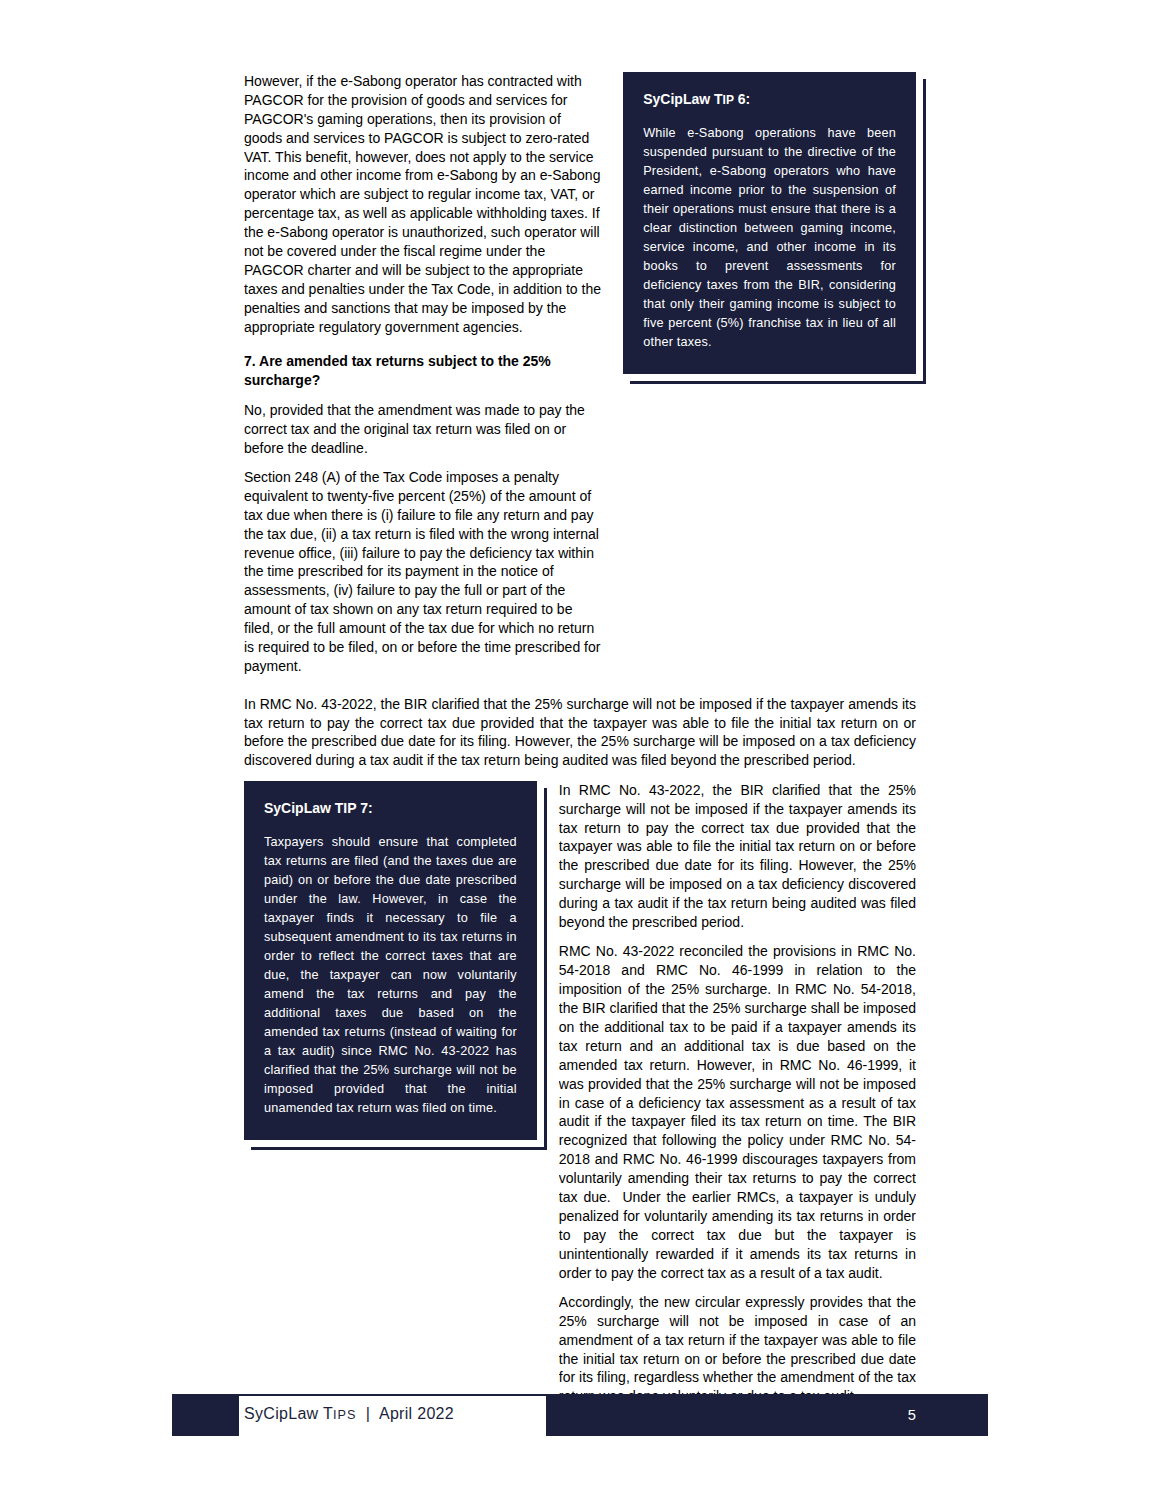SyCipLaw TIP 6:
While e-Sabong operations have been suspended pursuant to the directive of the President, e-Sabong operators who have earned income prior to the suspension of their operations must ensure that there is a clear distinction between gaming income, service income, and other income in its books to prevent assessments for deficiency taxes from the BIR, considering that only their gaming income is subject to five percent (5%) franchise tax in lieu of all other taxes.
However, if the e-Sabong operator has contracted with PAGCOR for the provision of goods and services for PAGCOR's gaming operations, then its provision of goods and services to PAGCOR is subject to zero-rated VAT. This benefit, however, does not apply to the service income and other income from e-Sabong by an e-Sabong operator which are subject to regular income tax, VAT, or percentage tax, as well as applicable withholding taxes. If the e-Sabong operator is unauthorized, such operator will not be covered under the fiscal regime under the PAGCOR charter and will be subject to the appropriate taxes and penalties under the Tax Code, in addition to the penalties and sanctions that may be imposed by the appropriate regulatory government agencies.
7. Are amended tax returns subject to the 25% surcharge?
No, provided that the amendment was made to pay the correct tax and the original tax return was filed on or before the deadline.
Section 248 (A) of the Tax Code imposes a penalty equivalent to twenty-five percent (25%) of the amount of tax due when there is (i) failure to file any return and pay the tax due, (ii) a tax return is filed with the wrong internal revenue office, (iii) failure to pay the deficiency tax within the time prescribed for its payment in the notice of assessments, (iv) failure to pay the full or part of the amount of tax shown on any tax return required to be filed, or the full amount of the tax due for which no return is required to be filed, on or before the time prescribed for payment.
In RMC No. 43-2022, the BIR clarified that the 25% surcharge will not be imposed if the taxpayer amends its tax return to pay the correct tax due provided that the taxpayer was able to file the initial tax return on or before the prescribed due date for its filing. However, the 25% surcharge will be imposed on a tax deficiency discovered during a tax audit if the tax return being audited was filed beyond the prescribed period.
SyCipLaw TIP 7:
Taxpayers should ensure that completed tax returns are filed (and the taxes due are paid) on or before the due date prescribed under the law. However, in case the taxpayer finds it necessary to file a subsequent amendment to its tax returns in order to reflect the correct taxes that are due, the taxpayer can now voluntarily amend the tax returns and pay the additional taxes due based on the amended tax returns (instead of waiting for a tax audit) since RMC No. 43-2022 has clarified that the 25% surcharge will not be imposed provided that the initial unamended tax return was filed on time.
In RMC No. 43-2022, the BIR clarified that the 25% surcharge will not be imposed if the taxpayer amends its tax return to pay the correct tax due provided that the taxpayer was able to file the initial tax return on or before the prescribed due date for its filing. However, the 25% surcharge will be imposed on a tax deficiency discovered during a tax audit if the tax return being audited was filed beyond the prescribed period.
RMC No. 43-2022 reconciled the provisions in RMC No. 54-2018 and RMC No. 46-1999 in relation to the imposition of the 25% surcharge. In RMC No. 54-2018, the BIR clarified that the 25% surcharge shall be imposed on the additional tax to be paid if a taxpayer amends its tax return and an additional tax is due based on the amended tax return. However, in RMC No. 46-1999, it was provided that the 25% surcharge will not be imposed in case of a deficiency tax assessment as a result of tax audit if the taxpayer filed its tax return on time. The BIR recognized that following the policy under RMC No. 54-2018 and RMC No. 46-1999 discourages taxpayers from voluntarily amending their tax returns to pay the correct tax due. Under the earlier RMCs, a taxpayer is unduly penalized for voluntarily amending its tax returns in order to pay the correct tax due but the taxpayer is unintentionally rewarded if it amends its tax returns in order to pay the correct tax as a result of a tax audit.
Accordingly, the new circular expressly provides that the 25% surcharge will not be imposed in case of an amendment of a tax return if the taxpayer was able to file the initial tax return on or before the prescribed due date for its filing, regardless whether the amendment of the tax return was done voluntarily or due to a tax audit.
SyCipLaw TIPS | April 2022
5